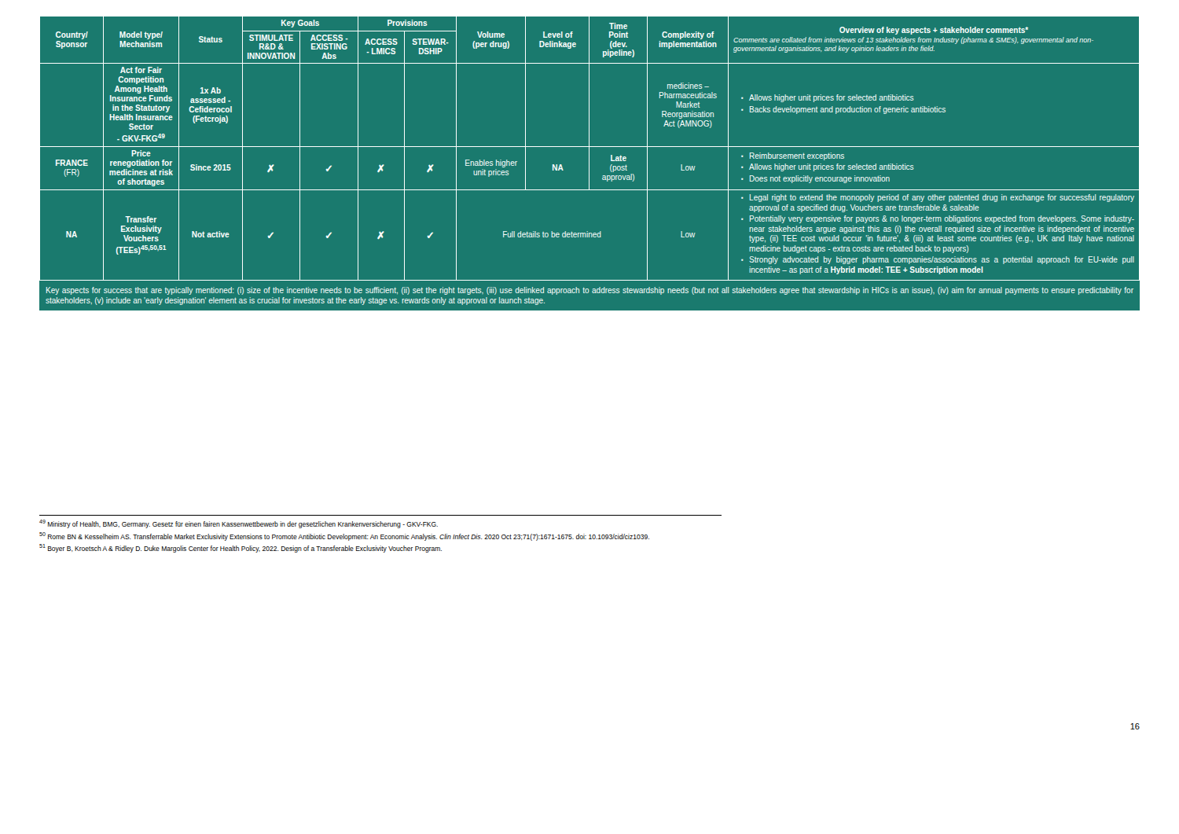| Country/ Sponsor | Model type/ Mechanism | Status | Key Goals | Provisions | Volume (per drug) | Level of Delinkage | Time Point (dev. pipeline) | Complexity of implementation | Overview of key aspects + stakeholder comments* Comments are collated from interviews of 13 stakeholders from Industry (pharma & SMEs), governmental and non-governmental organisations, and key opinion leaders in the field. |
| --- | --- | --- | --- | --- | --- | --- | --- | --- | --- |
| STIMULATE R&D & INNOVATION | ACCESS - EXISTING Abs | ACCESS - LMICS | STEWAR- DSHIP |
| | Act for Fair Competition Among Health Insurance Funds in the Statutory Health Insurance Sector - GKV-FKG 49 | 1x Ab assessed - Cefiderocol (Fetcroja) | | | | | | | | medicines – Pharmaceuticals Market Reorganisation Act (AMNOG) | Allows higher unit prices for selected antibiotics Backs development and production of generic antibiotics |
| FRANCE (FR) | Price renegotiation for medicines at risk of shortages | Since 2015 | ✗ | ✓ | ✗ | ✗ | Enables higher unit prices | NA | Late (post approval) | Low | Reimbursement exceptions Allows higher unit prices for selected antibiotics Does not explicitly encourage innovation |
| NA | Transfer Exclusivity Vouchers (TEEs) 45,50,51 | Not active | ✓ | ✓ | ✗ | ✓ | Full details to be determined | Low | Legal right to extend the monopoly period of any other patented drug in exchange for successful regulatory approval of a specified drug. Vouchers are transferable & saleable Potentially very expensive for payors & no longer-term obligations expected from developers. Some industry-near stakeholders argue against this as (i) the overall required size of incentive is independent of incentive type, (ii) TEE cost would occur 'in future', & (iii) at least some countries (e.g., UK and Italy have national medicine budget caps - extra costs are rebated back to payors) Strongly advocated by bigger pharma companies/associations as a potential approach for EU-wide pull incentive – as part of a Hybrid model: TEE + Subscription model |
Key aspects for success that are typically mentioned: (i) size of the incentive needs to be sufficient, (ii) set the right targets, (iii) use delinked approach to address stewardship needs (but not all stakeholders agree that stewardship in HICs is an issue), (iv) aim for annual payments to ensure predictability for stakeholders, (v) include an 'early designation' element as is crucial for investors at the early stage vs. rewards only at approval or launch stage.
49 Ministry of Health, BMG, Germany. Gesetz für einen fairen Kassenwettbewerb in der gesetzlichen Krankenversicherung - GKV-FKG.
50 Rome BN & Kesselheim AS. Transferrable Market Exclusivity Extensions to Promote Antibiotic Development: An Economic Analysis. Clin Infect Dis. 2020 Oct 23;71(7):1671-1675. doi: 10.1093/cid/ciz1039.
51 Boyer B, Kroetsch A & Ridley D. Duke Margolis Center for Health Policy, 2022. Design of a Transferable Exclusivity Voucher Program.
16